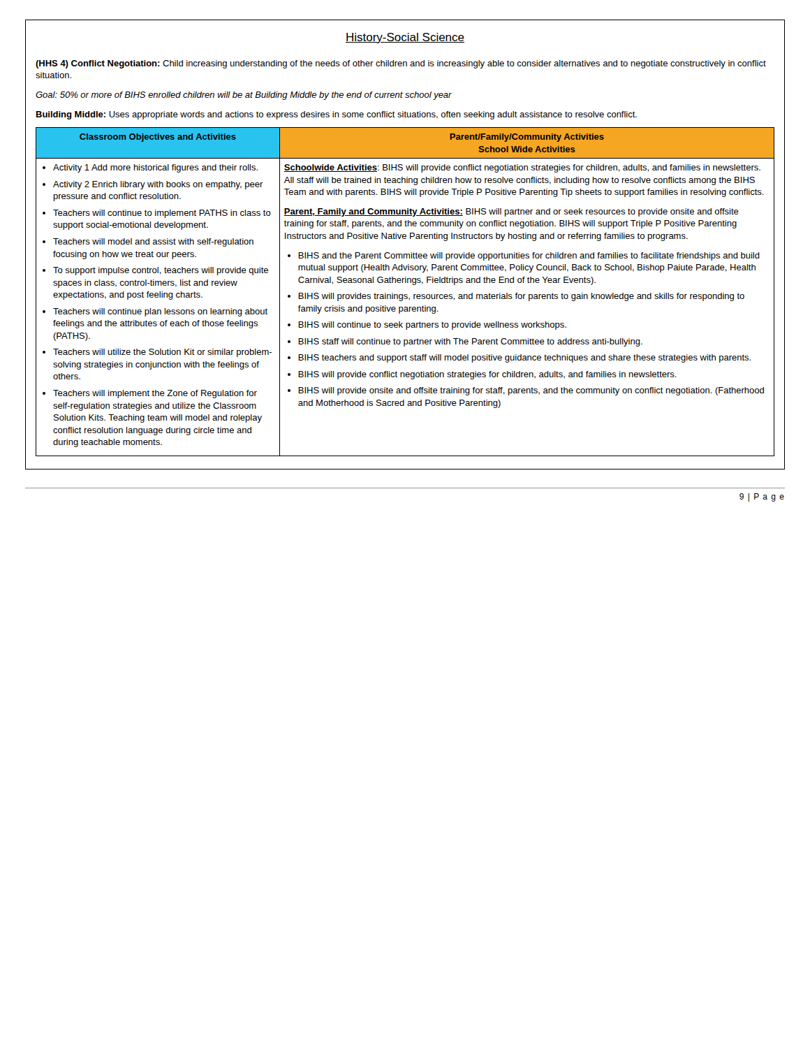History-Social Science
(HHS 4) Conflict Negotiation: Child increasing understanding of the needs of other children and is increasingly able to consider alternatives and to negotiate constructively in conflict situation.
Goal: 50% or more of BIHS enrolled children will be at Building Middle by the end of current school year
Building Middle: Uses appropriate words and actions to express desires in some conflict situations, often seeking adult assistance to resolve conflict.
| Classroom Objectives and Activities | Parent/Family/Community Activities School Wide Activities |
| --- | --- |
| Activity 1 Add more historical figures and their rolls. Activity 2 Enrich library with books on empathy, peer pressure and conflict resolution. Teachers will continue to implement PATHS in class to support social-emotional development. Teachers will model and assist with self-regulation focusing on how we treat our peers. To support impulse control, teachers will provide quite spaces in class, control-timers, list and review expectations, and post feeling charts. Teachers will continue plan lessons on learning about feelings and the attributes of each of those feelings (PATHS). Teachers will utilize the Solution Kit or similar problem-solving strategies in conjunction with the feelings of others. Teachers will implement the Zone of Regulation for self-regulation strategies and utilize the Classroom Solution Kits. Teaching team will model and roleplay conflict resolution language during circle time and during teachable moments. | Schoolwide Activities : BIHS will provide conflict negotiation strategies for children, adults, and families in newsletters. All staff will be trained in teaching children how to resolve conflicts, including how to resolve conflicts among the BIHS Team and with parents. BIHS will provide Triple P Positive Parenting Tip sheets to support families in resolving conflicts. Parent, Family and Community Activities: BIHS will partner and or seek resources to provide onsite and offsite training for staff, parents, and the community on conflict negotiation. BIHS will support Triple P Positive Parenting Instructors and Positive Native Parenting Instructors by hosting and or referring families to programs. BIHS and the Parent Committee will provide opportunities for children and families to facilitate friendships and build mutual support (Health Advisory, Parent Committee, Policy Council, Back to School, Bishop Paiute Parade, Health Carnival, Seasonal Gatherings, Fieldtrips and the End of the Year Events). BIHS will provides trainings, resources, and materials for parents to gain knowledge and skills for responding to family crisis and positive parenting. BIHS will continue to seek partners to provide wellness workshops. BIHS staff will continue to partner with The Parent Committee to address anti-bullying. BIHS teachers and support staff will model positive guidance techniques and share these strategies with parents. BIHS will provide conflict negotiation strategies for children, adults, and families in newsletters. BIHS will provide onsite and offsite training for staff, parents, and the community on conflict negotiation. (Fatherhood and Motherhood is Sacred and Positive Parenting) |
9 | P a g e